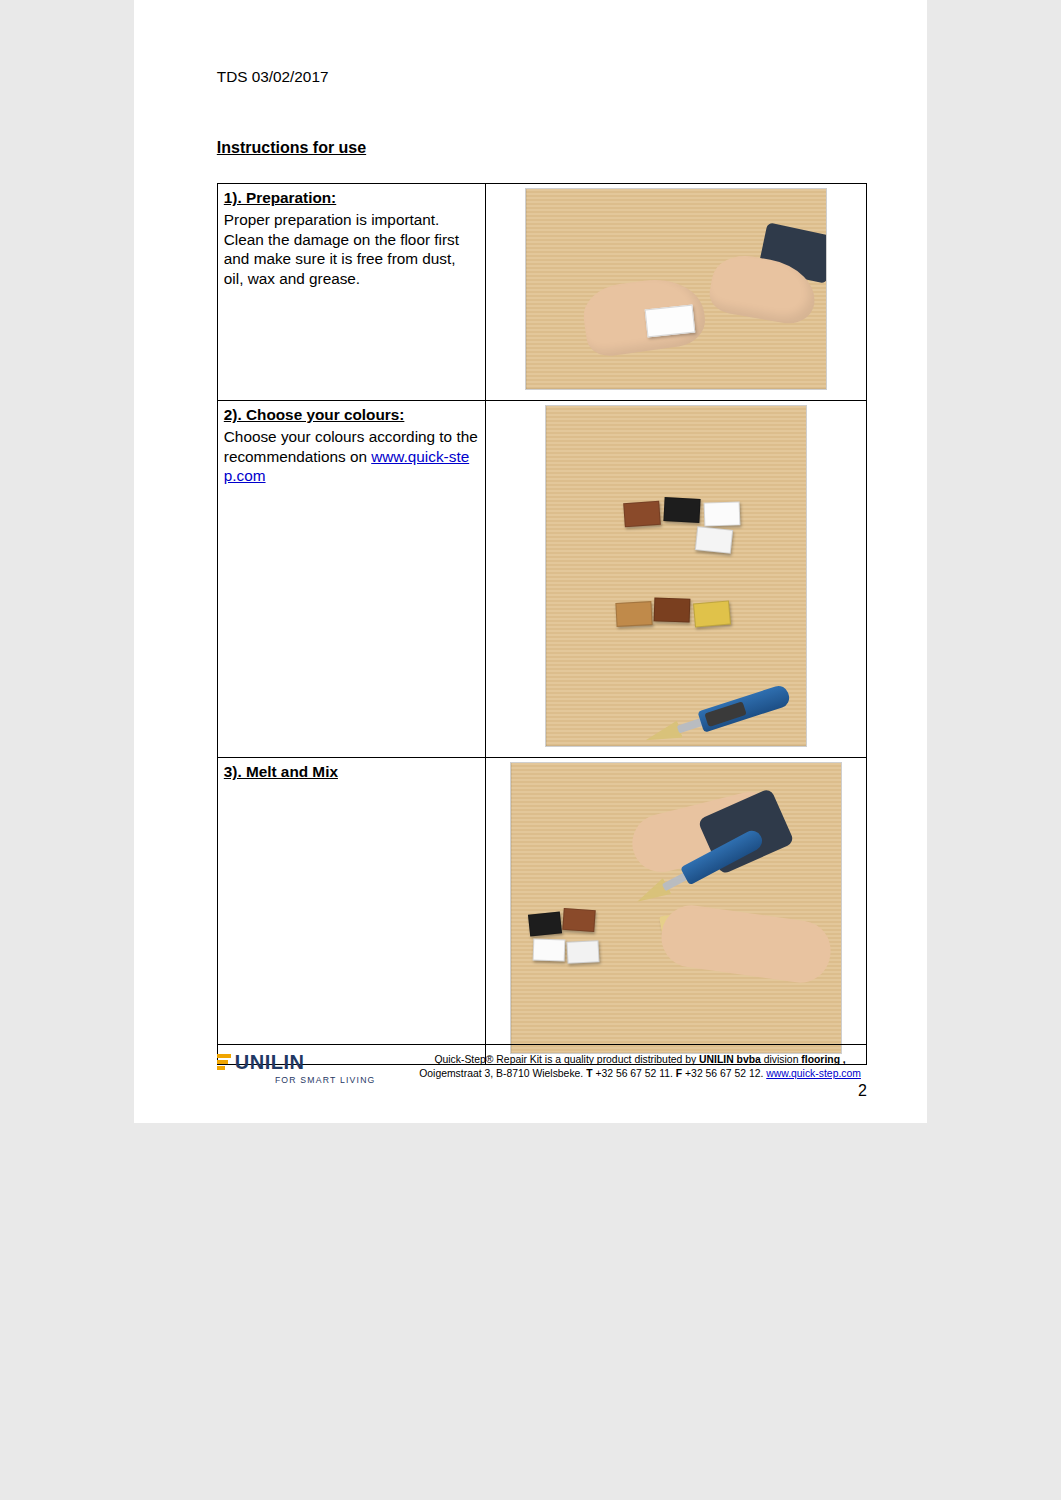TDS 03/02/2017
Instructions for use
| 1). Preparation: Proper preparation is important. Clean the damage on the floor first and make sure it is free from dust, oil, wax and grease. | |
| 2). Choose your colours: Choose your colours according to the recommendations on www.quick-step.com | |
| 3). Melt and Mix | |
UNILIN
FOR SMART LIVING
Quick-Step® Repair Kit is a quality product distributed by UNILIN bvba division flooring ,
Ooigemstraat 3, B-8710 Wielsbeke. T +32 56 67 52 11. F +32 56 67 52 12. www.quick-step.com
2